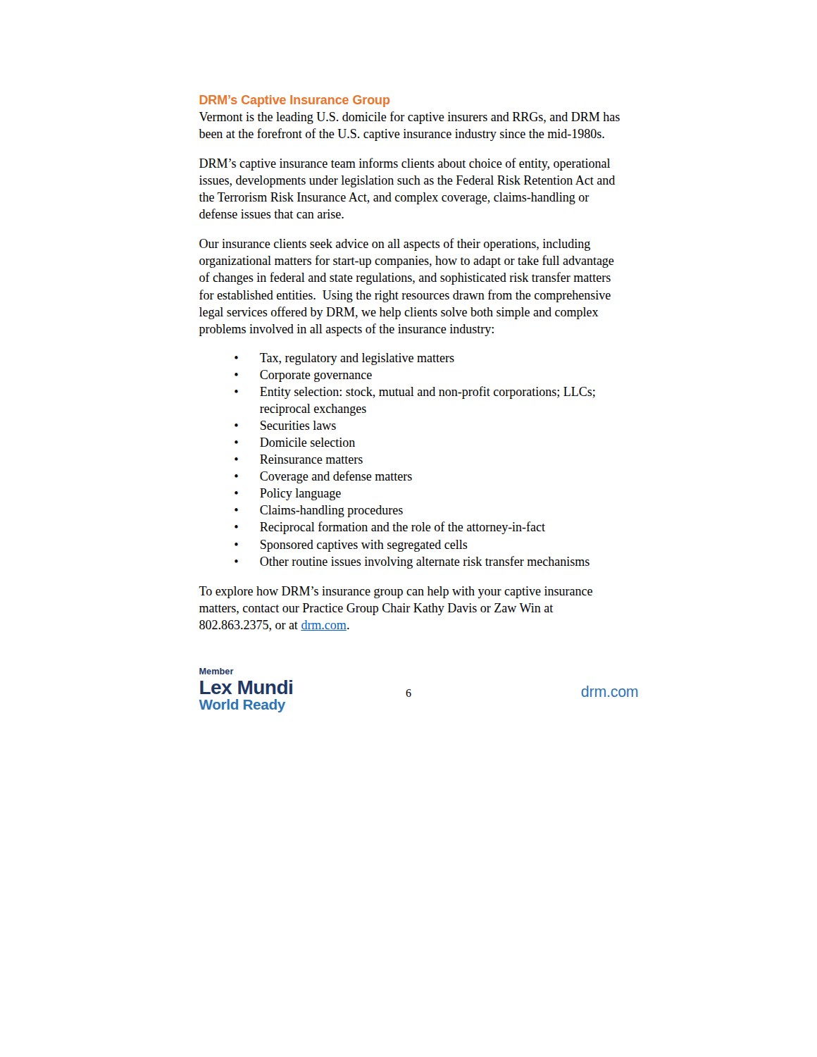DRM’s Captive Insurance Group
Vermont is the leading U.S. domicile for captive insurers and RRGs, and DRM has been at the forefront of the U.S. captive insurance industry since the mid-1980s.
DRM’s captive insurance team informs clients about choice of entity, operational issues, developments under legislation such as the Federal Risk Retention Act and the Terrorism Risk Insurance Act, and complex coverage, claims-handling or defense issues that can arise.
Our insurance clients seek advice on all aspects of their operations, including organizational matters for start-up companies, how to adapt or take full advantage of changes in federal and state regulations, and sophisticated risk transfer matters for established entities. Using the right resources drawn from the comprehensive legal services offered by DRM, we help clients solve both simple and complex problems involved in all aspects of the insurance industry:
Tax, regulatory and legislative matters
Corporate governance
Entity selection: stock, mutual and non-profit corporations; LLCs; reciprocal exchanges
Securities laws
Domicile selection
Reinsurance matters
Coverage and defense matters
Policy language
Claims-handling procedures
Reciprocal formation and the role of the attorney-in-fact
Sponsored captives with segregated cells
Other routine issues involving alternate risk transfer mechanisms
To explore how DRM’s insurance group can help with your captive insurance matters, contact our Practice Group Chair Kathy Davis or Zaw Win at 802.863.2375, or at drm.com.
Member
Lex Mundi
World Ready
6
drm.com